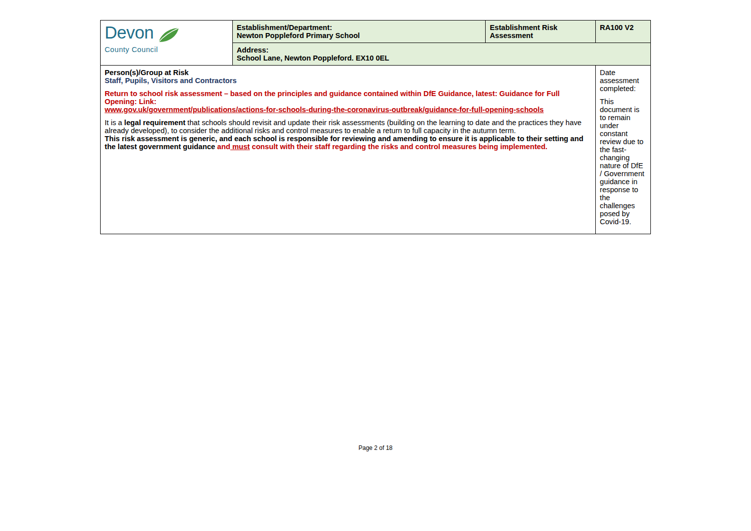| Devon County Council | Establishment/Department: Newton Poppleford Primary School | Establishment Risk Assessment | RA100 V2 |
| Address: School Lane, Newton Poppleford. EX10 0EL |
| Person(s)/Group at Risk Staff, Pupils, Visitors and Contractors Return to school risk assessment – based on the principles and guidance contained within DfE Guidance, latest: Guidance for Full Opening: Link: www.gov.uk/government/publications/actions-for-schools-during-the-coronavirus-outbreak/guidance-for-full-opening-schools It is a legal requirement that schools should revisit and update their risk assessments (building on the learning to date and the practices they have already developed), to consider the additional risks and control measures to enable a return to full capacity in the autumn term. This risk assessment is generic, and each school is responsible for reviewing and amending to ensure it is applicable to their setting and the latest government guidance and must consult with their staff regarding the risks and control measures being implemented. | Date assessment completed: This document is to remain under constant review due to the fast-changing nature of DfE / Government guidance in response to the challenges posed by Covid-19. |
Page 2 of 18